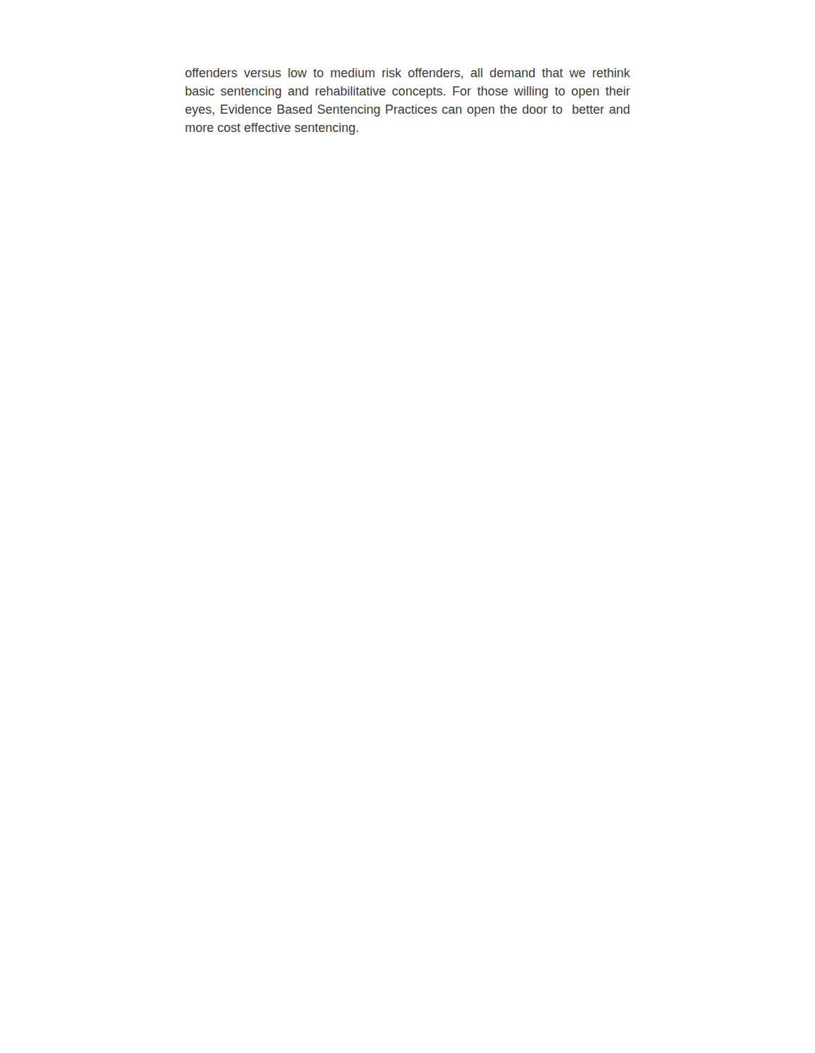offenders versus low to medium risk offenders, all demand that we rethink basic sentencing and rehabilitative concepts. For those willing to open their eyes, Evidence Based Sentencing Practices can open the door to better and more cost effective sentencing.